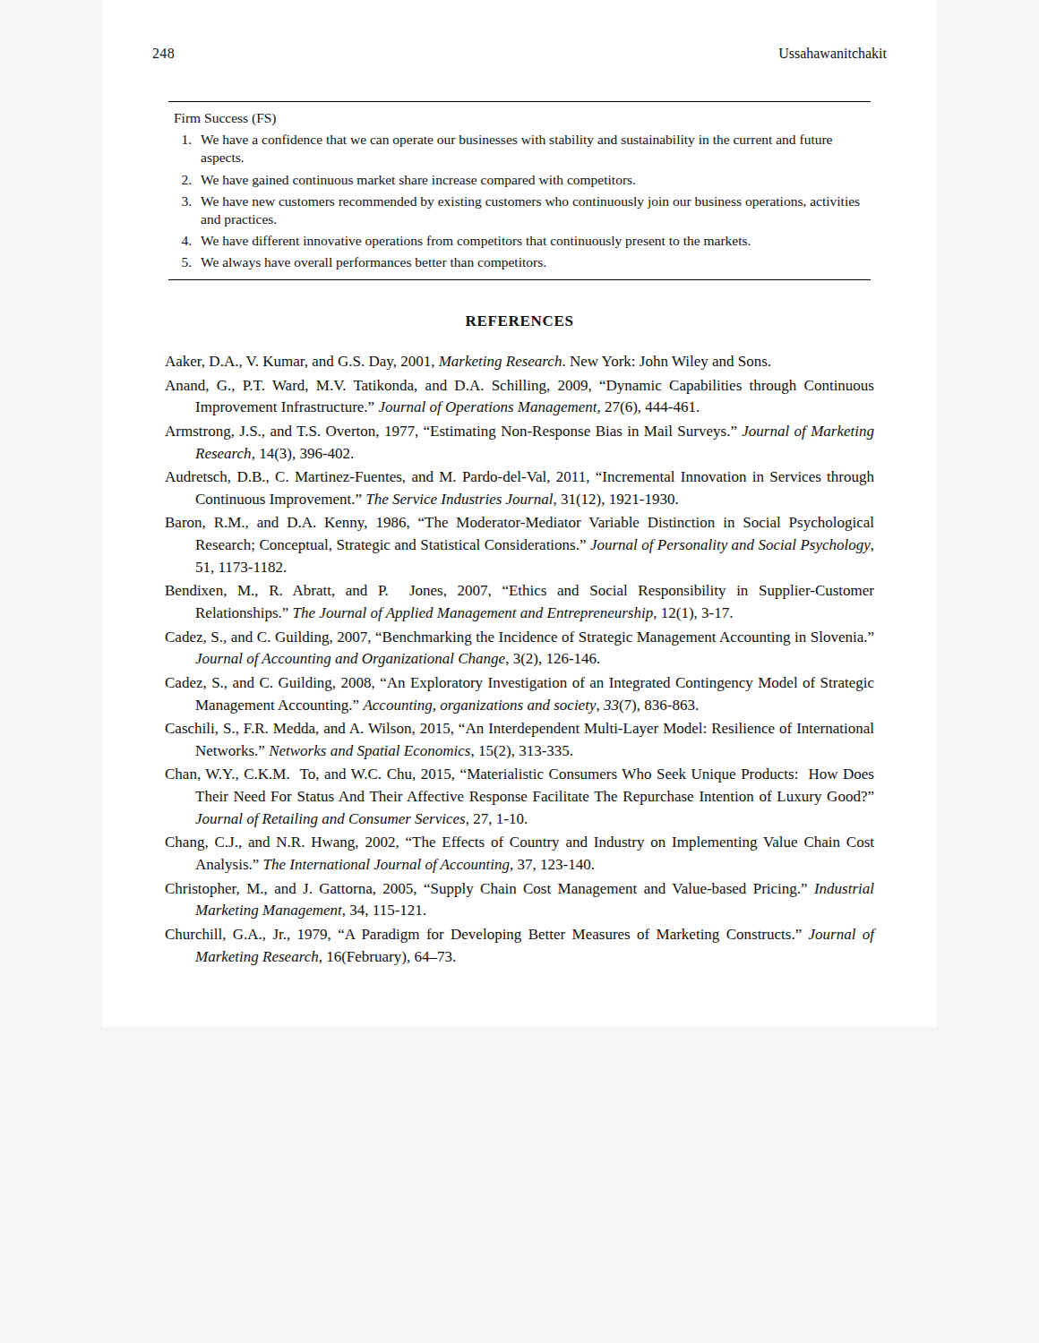248 Ussahawanitchakit
Firm Success (FS)
We have a confidence that we can operate our businesses with stability and sustainability in the current and future aspects.
We have gained continuous market share increase compared with competitors.
We have new customers recommended by existing customers who continuously join our business operations, activities and practices.
We have different innovative operations from competitors that continuously present to the markets.
We always have overall performances better than competitors.
REFERENCES
Aaker, D.A., V. Kumar, and G.S. Day, 2001, Marketing Research. New York: John Wiley and Sons.
Anand, G., P.T. Ward, M.V. Tatikonda, and D.A. Schilling, 2009, “Dynamic Capabilities through Continuous Improvement Infrastructure.” Journal of Operations Management, 27(6), 444-461.
Armstrong, J.S., and T.S. Overton, 1977, “Estimating Non-Response Bias in Mail Surveys.” Journal of Marketing Research, 14(3), 396-402.
Audretsch, D.B., C. Martinez-Fuentes, and M. Pardo-del-Val, 2011, “Incremental Innovation in Services through Continuous Improvement.” The Service Industries Journal, 31(12), 1921-1930.
Baron, R.M., and D.A. Kenny, 1986, “The Moderator-Mediator Variable Distinction in Social Psychological Research; Conceptual, Strategic and Statistical Considerations.” Journal of Personality and Social Psychology, 51, 1173-1182.
Bendixen, M., R. Abratt, and P. Jones, 2007, “Ethics and Social Responsibility in Supplier-Customer Relationships.” The Journal of Applied Management and Entrepreneurship, 12(1), 3-17.
Cadez, S., and C. Guilding, 2007, “Benchmarking the Incidence of Strategic Management Accounting in Slovenia.” Journal of Accounting and Organizational Change, 3(2), 126-146.
Cadez, S., and C. Guilding, 2008, “An Exploratory Investigation of an Integrated Contingency Model of Strategic Management Accounting.” Accounting, organizations and society, 33(7), 836-863.
Caschili, S., F.R. Medda, and A. Wilson, 2015, “An Interdependent Multi-Layer Model: Resilience of International Networks.” Networks and Spatial Economics, 15(2), 313-335.
Chan, W.Y., C.K.M. To, and W.C. Chu, 2015, “Materialistic Consumers Who Seek Unique Products: How Does Their Need For Status And Their Affective Response Facilitate The Repurchase Intention of Luxury Good?” Journal of Retailing and Consumer Services, 27, 1-10.
Chang, C.J., and N.R. Hwang, 2002, “The Effects of Country and Industry on Implementing Value Chain Cost Analysis.” The International Journal of Accounting, 37, 123-140.
Christopher, M., and J. Gattorna, 2005, “Supply Chain Cost Management and Value-based Pricing.” Industrial Marketing Management, 34, 115-121.
Churchill, G.A., Jr., 1979, “A Paradigm for Developing Better Measures of Marketing Constructs.” Journal of Marketing Research, 16(February), 64–73.